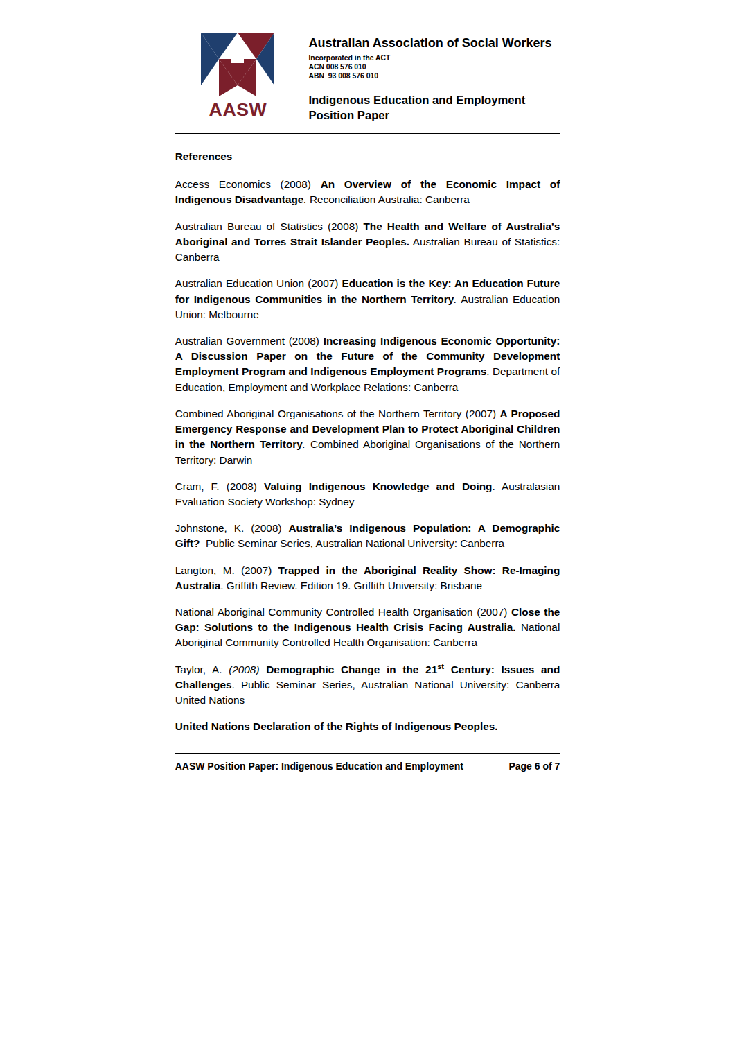AASW
Australian Association of Social Workers
Incorporated in the ACT
ACN 008 576 010
ABN 93 008 576 010
Indigenous Education and Employment
Position Paper
References
Access Economics (2008) An Overview of the Economic Impact of Indigenous Disadvantage. Reconciliation Australia: Canberra
Australian Bureau of Statistics (2008) The Health and Welfare of Australia's Aboriginal and Torres Strait Islander Peoples. Australian Bureau of Statistics: Canberra
Australian Education Union (2007) Education is the Key: An Education Future for Indigenous Communities in the Northern Territory. Australian Education Union: Melbourne
Australian Government (2008) Increasing Indigenous Economic Opportunity: A Discussion Paper on the Future of the Community Development Employment Program and Indigenous Employment Programs. Department of Education, Employment and Workplace Relations: Canberra
Combined Aboriginal Organisations of the Northern Territory (2007) A Proposed Emergency Response and Development Plan to Protect Aboriginal Children in the Northern Territory. Combined Aboriginal Organisations of the Northern Territory: Darwin
Cram, F. (2008) Valuing Indigenous Knowledge and Doing. Australasian Evaluation Society Workshop: Sydney
Johnstone, K. (2008) Australia’s Indigenous Population: A Demographic Gift? Public Seminar Series, Australian National University: Canberra
Langton, M. (2007) Trapped in the Aboriginal Reality Show: Re-Imaging Australia. Griffith Review. Edition 19. Griffith University: Brisbane
National Aboriginal Community Controlled Health Organisation (2007) Close the Gap: Solutions to the Indigenous Health Crisis Facing Australia. National Aboriginal Community Controlled Health Organisation: Canberra
Taylor, A. (2008) Demographic Change in the 21st Century: Issues and Challenges. Public Seminar Series, Australian National University: Canberra United Nations
United Nations Declaration of the Rights of Indigenous Peoples.
AASW Position Paper: Indigenous Education and Employment Page 6 of 7